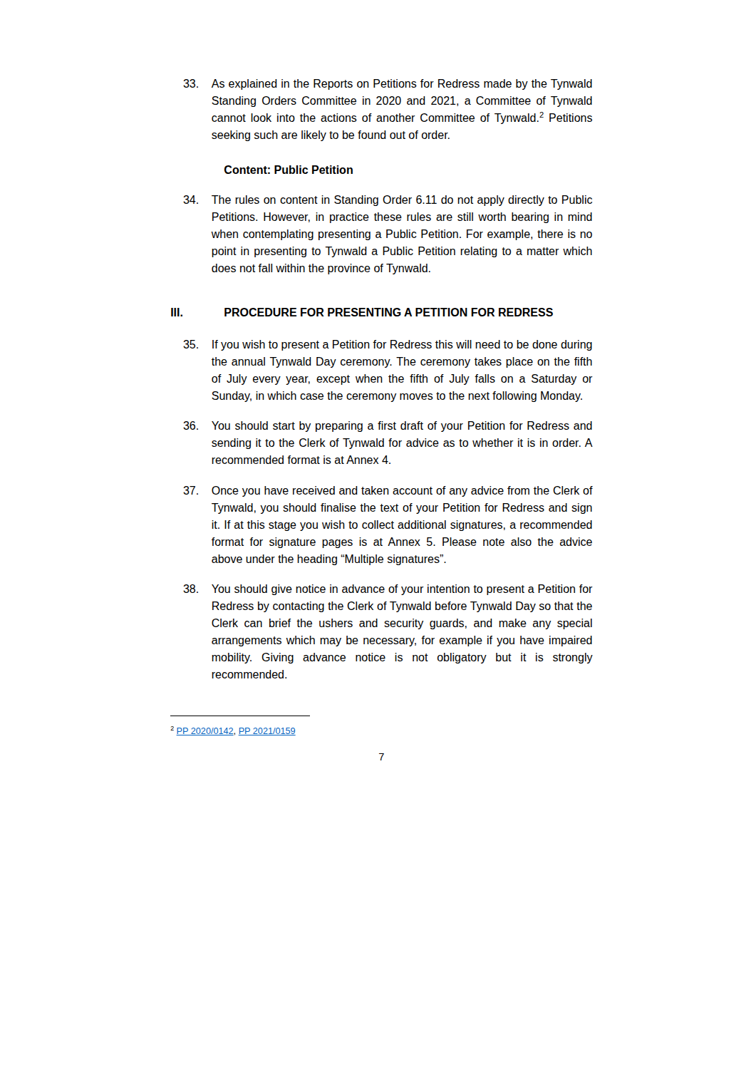33. As explained in the Reports on Petitions for Redress made by the Tynwald Standing Orders Committee in 2020 and 2021, a Committee of Tynwald cannot look into the actions of another Committee of Tynwald.2 Petitions seeking such are likely to be found out of order.
Content: Public Petition
34. The rules on content in Standing Order 6.11 do not apply directly to Public Petitions. However, in practice these rules are still worth bearing in mind when contemplating presenting a Public Petition. For example, there is no point in presenting to Tynwald a Public Petition relating to a matter which does not fall within the province of Tynwald.
III. PROCEDURE FOR PRESENTING A PETITION FOR REDRESS
35. If you wish to present a Petition for Redress this will need to be done during the annual Tynwald Day ceremony. The ceremony takes place on the fifth of July every year, except when the fifth of July falls on a Saturday or Sunday, in which case the ceremony moves to the next following Monday.
36. You should start by preparing a first draft of your Petition for Redress and sending it to the Clerk of Tynwald for advice as to whether it is in order. A recommended format is at Annex 4.
37. Once you have received and taken account of any advice from the Clerk of Tynwald, you should finalise the text of your Petition for Redress and sign it. If at this stage you wish to collect additional signatures, a recommended format for signature pages is at Annex 5. Please note also the advice above under the heading “Multiple signatures”.
38. You should give notice in advance of your intention to present a Petition for Redress by contacting the Clerk of Tynwald before Tynwald Day so that the Clerk can brief the ushers and security guards, and make any special arrangements which may be necessary, for example if you have impaired mobility. Giving advance notice is not obligatory but it is strongly recommended.
2 PP 2020/0142, PP 2021/0159
7